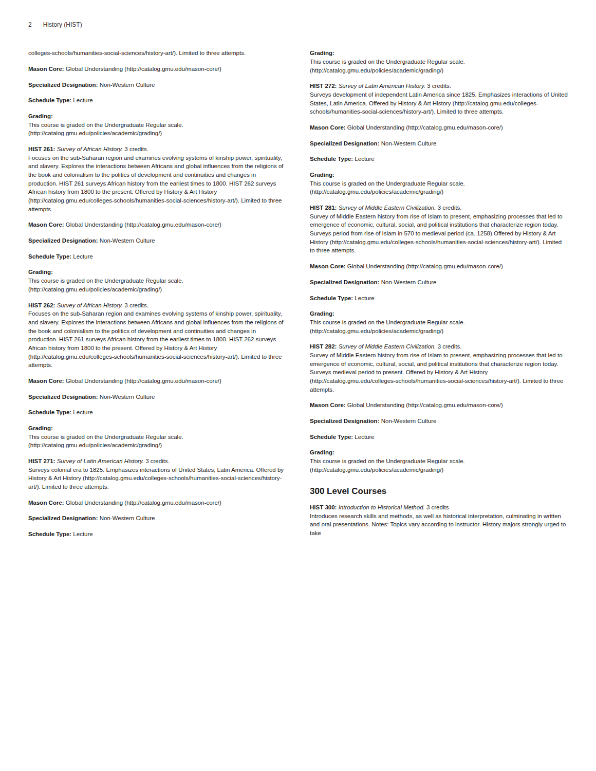2 History (HIST)
colleges-schools/humanities-social-sciences/history-art/). Limited to three attempts.
Mason Core: Global Understanding (http://catalog.gmu.edu/mason-core/)
Specialized Designation: Non-Western Culture
Schedule Type: Lecture
Grading: This course is graded on the Undergraduate Regular scale. (http://catalog.gmu.edu/policies/academic/grading/)
HIST 261: Survey of African History. 3 credits.
Focuses on the sub-Saharan region and examines evolving systems of kinship power, spirituality, and slavery. Explores the interactions between Africans and global influences from the religions of the book and colonialism to the politics of development and continuities and changes in production. HIST 261 surveys African history from the earliest times to 1800. HIST 262 surveys African history from 1800 to the present. Offered by History & Art History (http://catalog.gmu.edu/colleges-schools/humanities-social-sciences/history-art/). Limited to three attempts.
Mason Core: Global Understanding (http://catalog.gmu.edu/mason-core/)
Specialized Designation: Non-Western Culture
Schedule Type: Lecture
Grading: This course is graded on the Undergraduate Regular scale. (http://catalog.gmu.edu/policies/academic/grading/)
HIST 262: Survey of African History. 3 credits.
Focuses on the sub-Saharan region and examines evolving systems of kinship power, spirituality, and slavery. Explores the interactions between Africans and global influences from the religions of the book and colonialism to the politics of development and continuities and changes in production. HIST 261 surveys African history from the earliest times to 1800. HIST 262 surveys African history from 1800 to the present. Offered by History & Art History (http://catalog.gmu.edu/colleges-schools/humanities-social-sciences/history-art/). Limited to three attempts.
Mason Core: Global Understanding (http://catalog.gmu.edu/mason-core/)
Specialized Designation: Non-Western Culture
Schedule Type: Lecture
Grading: This course is graded on the Undergraduate Regular scale. (http://catalog.gmu.edu/policies/academic/grading/)
HIST 271: Survey of Latin American History. 3 credits.
Surveys colonial era to 1825. Emphasizes interactions of United States, Latin America. Offered by History & Art History (http://catalog.gmu.edu/colleges-schools/humanities-social-sciences/history-art/). Limited to three attempts.
Mason Core: Global Understanding (http://catalog.gmu.edu/mason-core/)
Specialized Designation: Non-Western Culture
Schedule Type: Lecture
Grading: This course is graded on the Undergraduate Regular scale. (http://catalog.gmu.edu/policies/academic/grading/)
HIST 272: Survey of Latin American History. 3 credits.
Surveys development of independent Latin America since 1825. Emphasizes interactions of United States, Latin America. Offered by History & Art History (http://catalog.gmu.edu/colleges-schools/humanities-social-sciences/history-art/). Limited to three attempts.
Mason Core: Global Understanding (http://catalog.gmu.edu/mason-core/)
Specialized Designation: Non-Western Culture
Schedule Type: Lecture
Grading: This course is graded on the Undergraduate Regular scale. (http://catalog.gmu.edu/policies/academic/grading/)
HIST 281: Survey of Middle Eastern Civilization. 3 credits.
Survey of Middle Eastern history from rise of Islam to present, emphasizing processes that led to emergence of economic, cultural, social, and political institutions that characterize region today. Surveys period from rise of Islam in 570 to medieval period (ca. 1258) Offered by History & Art History (http://catalog.gmu.edu/colleges-schools/humanities-social-sciences/history-art/). Limited to three attempts.
Mason Core: Global Understanding (http://catalog.gmu.edu/mason-core/)
Specialized Designation: Non-Western Culture
Schedule Type: Lecture
Grading: This course is graded on the Undergraduate Regular scale. (http://catalog.gmu.edu/policies/academic/grading/)
HIST 282: Survey of Middle Eastern Civilization. 3 credits.
Survey of Middle Eastern history from rise of Islam to present, emphasizing processes that led to emergence of economic, cultural, social, and political institutions that characterize region today. Surveys medieval period to present. Offered by History & Art History (http://catalog.gmu.edu/colleges-schools/humanities-social-sciences/history-art/). Limited to three attempts.
Mason Core: Global Understanding (http://catalog.gmu.edu/mason-core/)
Specialized Designation: Non-Western Culture
Schedule Type: Lecture
Grading: This course is graded on the Undergraduate Regular scale. (http://catalog.gmu.edu/policies/academic/grading/)
300 Level Courses
HIST 300: Introduction to Historical Method. 3 credits.
Introduces research skills and methods, as well as historical interpretation, culminating in written and oral presentations. Notes: Topics vary according to instructor. History majors strongly urged to take